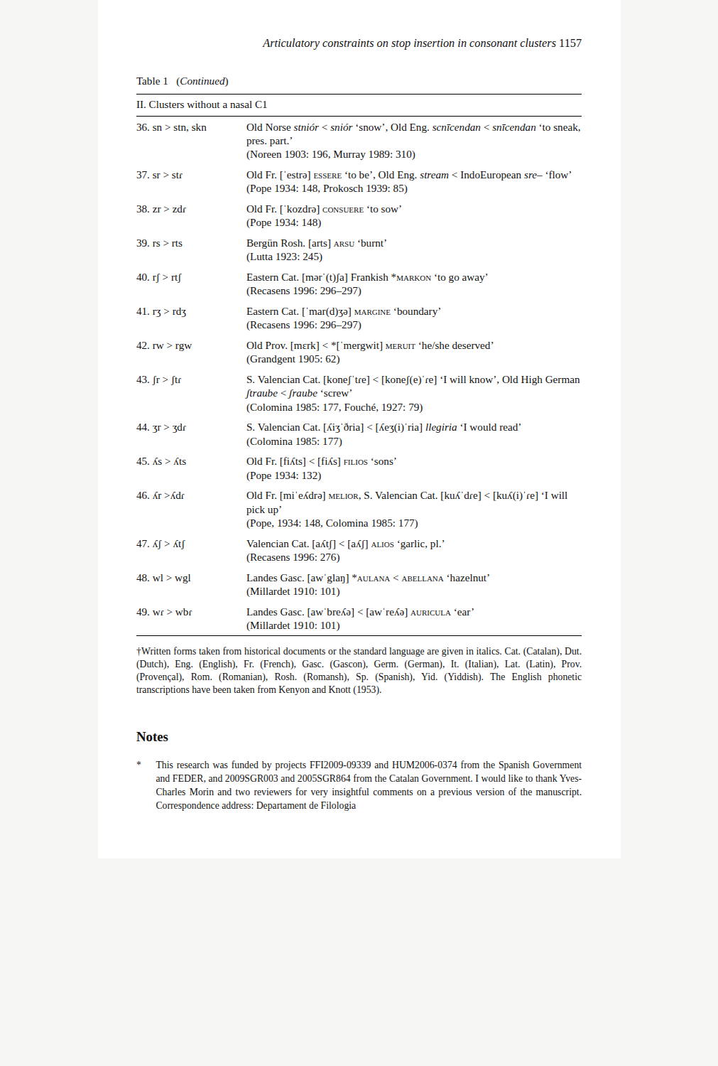Articulatory constraints on stop insertion in consonant clusters 1157
Table 1 (Continued)
| II. Clusters without a nasal C1 |
| --- |
| 36. sn > stn, skn | Old Norse stniór < sniór ‘snow’, Old Eng. scnīcendan < snīcendan ‘to sneak, pres. part.’ (Noreen 1903: 196, Murray 1989: 310) |
| 37. sr > stɾ | Old Fr. [ˈestrə] essere ‘to be’, Old Eng. stream < IndoEuropean sre– ‘flow’ (Pope 1934: 148, Prokosch 1939: 85) |
| 38. zr > zdɾ | Old Fr. [ˈkozdrə] consuere ‘to sow’ (Pope 1934: 148) |
| 39. rs > rts | Bergün Rosh. [arts] arsu ‘burnt’ (Lutta 1923: 245) |
| 40. rʃ > rtʃ | Eastern Cat. [mərˈ(t)ʃa] Frankish * markon ‘to go away’ (Recasens 1996: 296–297) |
| 41. rʒ > rdʒ | Eastern Cat. [ˈmar(d)ʒə] margine ‘boundary’ (Recasens 1996: 296–297) |
| 42. rw > rgw | Old Prov. [mɛrk] < *[ˈmergwit] meruit ‘he/she deserved’ (Grandgent 1905: 62) |
| 43. ʃr > ʃtɾ | S. Valencian Cat. [koneʃˈtɾe] < [koneʃ(e)ˈɾe] ‘I will know’, Old High German ʃtraube < ʃraube ‘screw’ (Colomina 1985: 177, Fouché, 1927: 79) |
| 44. ʒr > ʒdɾ | S. Valencian Cat. [ʎiʒˈðria] < [ʎeʒ(i)ˈria] llegiria ‘I would read’ (Colomina 1985: 177) |
| 45. ʎs > ʎts | Old Fr. [fiʎts] < [fiʎs] filios ‘sons’ (Pope 1934: 132) |
| 46. ʎr >ʎdɾ | Old Fr. [miˈeʎdrə] melior , S. Valencian Cat. [kuʎˈdɾe] < [kuʎ(i)ˈɾe] ‘I will pick up’ (Pope, 1934: 148, Colomina 1985: 177) |
| 47. ʎʃ > ʎtʃ | Valencian Cat. [aʎtʃ] < [aʎʃ] alios ‘garlic, pl.’ (Recasens 1996: 276) |
| 48. wl > wgl | Landes Gasc. [awˈglaŋ] * aulana < abellana ‘hazelnut’ (Millardet 1910: 101) |
| 49. wɾ > wbɾ | Landes Gasc. [awˈbreʎə] < [awˈreʎə] auricula ‘ear’ (Millardet 1910: 101) |
†Written forms taken from historical documents or the standard language are given in italics. Cat. (Catalan), Dut. (Dutch), Eng. (English), Fr. (French), Gasc. (Gascon), Germ. (German), It. (Italian), Lat. (Latin), Prov. (Provençal), Rom. (Romanian), Rosh. (Romansh), Sp. (Spanish), Yid. (Yiddish). The English phonetic transcriptions have been taken from Kenyon and Knott (1953).
Notes
*
This research was funded by projects FFI2009-09339 and HUM2006-0374 from the Spanish Government and FEDER, and 2009SGR003 and 2005SGR864 from the Catalan Government. I would like to thank Yves-Charles Morin and two reviewers for very insightful comments on a previous version of the manuscript. Correspondence address: Departament de Filologia